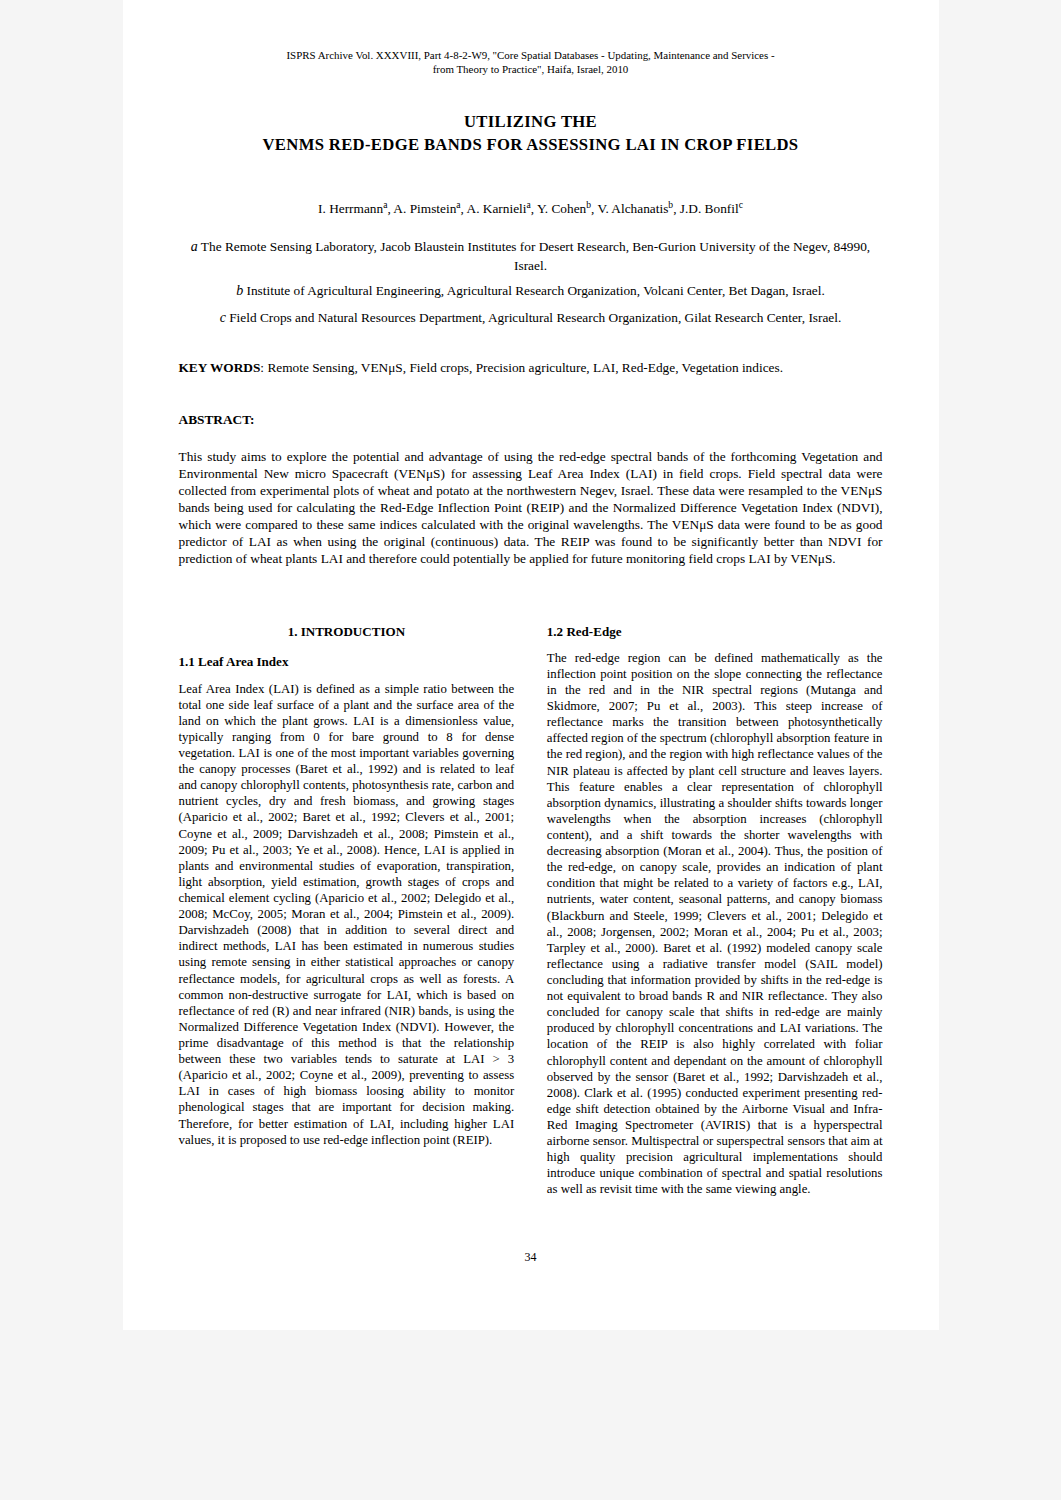ISPRS Archive Vol. XXXVIII, Part 4-8-2-W9, "Core Spatial Databases - Updating, Maintenance and Services -
from Theory to Practice", Haifa, Israel, 2010
Utilizing the
VENμS Red-Edge Bands for Assessing LAI in Crop Fields
I. Herrmanna, A. Pimsteina, A. Karnielia, Y. Cohenb, V. Alchanatisb, J.D. Bonfilc
a The Remote Sensing Laboratory, Jacob Blaustein Institutes for Desert Research, Ben-Gurion University of the Negev, 84990, Israel.
b Institute of Agricultural Engineering, Agricultural Research Organization, Volcani Center, Bet Dagan, Israel.
c Field Crops and Natural Resources Department, Agricultural Research Organization, Gilat Research Center, Israel.
KEY WORDS: Remote Sensing, VENμS, Field crops, Precision agriculture, LAI, Red-Edge, Vegetation indices.
ABSTRACT:
This study aims to explore the potential and advantage of using the red-edge spectral bands of the forthcoming Vegetation and Environmental New micro Spacecraft (VENμS) for assessing Leaf Area Index (LAI) in field crops. Field spectral data were collected from experimental plots of wheat and potato at the northwestern Negev, Israel. These data were resampled to the VENμS bands being used for calculating the Red-Edge Inflection Point (REIP) and the Normalized Difference Vegetation Index (NDVI), which were compared to these same indices calculated with the original wavelengths. The VENμS data were found to be as good predictor of LAI as when using the original (continuous) data. The REIP was found to be significantly better than NDVI for prediction of wheat plants LAI and therefore could potentially be applied for future monitoring field crops LAI by VENμS.
1. Introduction
1.1 Leaf Area Index
Leaf Area Index (LAI) is defined as a simple ratio between the total one side leaf surface of a plant and the surface area of the land on which the plant grows. LAI is a dimensionless value, typically ranging from 0 for bare ground to 8 for dense vegetation. LAI is one of the most important variables governing the canopy processes (Baret et al., 1992) and is related to leaf and canopy chlorophyll contents, photosynthesis rate, carbon and nutrient cycles, dry and fresh biomass, and growing stages (Aparicio et al., 2002; Baret et al., 1992; Clevers et al., 2001; Coyne et al., 2009; Darvishzadeh et al., 2008; Pimstein et al., 2009; Pu et al., 2003; Ye et al., 2008). Hence, LAI is applied in plants and environmental studies of evaporation, transpiration, light absorption, yield estimation, growth stages of crops and chemical element cycling (Aparicio et al., 2002; Delegido et al., 2008; McCoy, 2005; Moran et al., 2004; Pimstein et al., 2009). Darvishzadeh (2008) that in addition to several direct and indirect methods, LAI has been estimated in numerous studies using remote sensing in either statistical approaches or canopy reflectance models, for agricultural crops as well as forests. A common non-destructive surrogate for LAI, which is based on reflectance of red (R) and near infrared (NIR) bands, is using the Normalized Difference Vegetation Index (NDVI). However, the prime disadvantage of this method is that the relationship between these two variables tends to saturate at LAI > 3 (Aparicio et al., 2002; Coyne et al., 2009), preventing to assess LAI in cases of high biomass loosing ability to monitor phenological stages that are important for decision making. Therefore, for better estimation of LAI, including higher LAI values, it is proposed to use red-edge inflection point (REIP).
1.2 Red-Edge
The red-edge region can be defined mathematically as the inflection point position on the slope connecting the reflectance in the red and in the NIR spectral regions (Mutanga and Skidmore, 2007; Pu et al., 2003). This steep increase of reflectance marks the transition between photosynthetically affected region of the spectrum (chlorophyll absorption feature in the red region), and the region with high reflectance values of the NIR plateau is affected by plant cell structure and leaves layers. This feature enables a clear representation of chlorophyll absorption dynamics, illustrating a shoulder shifts towards longer wavelengths when the absorption increases (chlorophyll content), and a shift towards the shorter wavelengths with decreasing absorption (Moran et al., 2004). Thus, the position of the red-edge, on canopy scale, provides an indication of plant condition that might be related to a variety of factors e.g., LAI, nutrients, water content, seasonal patterns, and canopy biomass (Blackburn and Steele, 1999; Clevers et al., 2001; Delegido et al., 2008; Jorgensen, 2002; Moran et al., 2004; Pu et al., 2003; Tarpley et al., 2000). Baret et al. (1992) modeled canopy scale reflectance using a radiative transfer model (SAIL model) concluding that information provided by shifts in the red-edge is not equivalent to broad bands R and NIR reflectance. They also concluded for canopy scale that shifts in red-edge are mainly produced by chlorophyll concentrations and LAI variations. The location of the REIP is also highly correlated with foliar chlorophyll content and dependant on the amount of chlorophyll observed by the sensor (Baret et al., 1992; Darvishzadeh et al., 2008). Clark et al. (1995) conducted experiment presenting red-edge shift detection obtained by the Airborne Visual and Infra-Red Imaging Spectrometer (AVIRIS) that is a hyperspectral airborne sensor. Multispectral or superspectral sensors that aim at high quality precision agricultural implementations should introduce unique combination of spectral and spatial resolutions as well as revisit time with the same viewing angle.
34